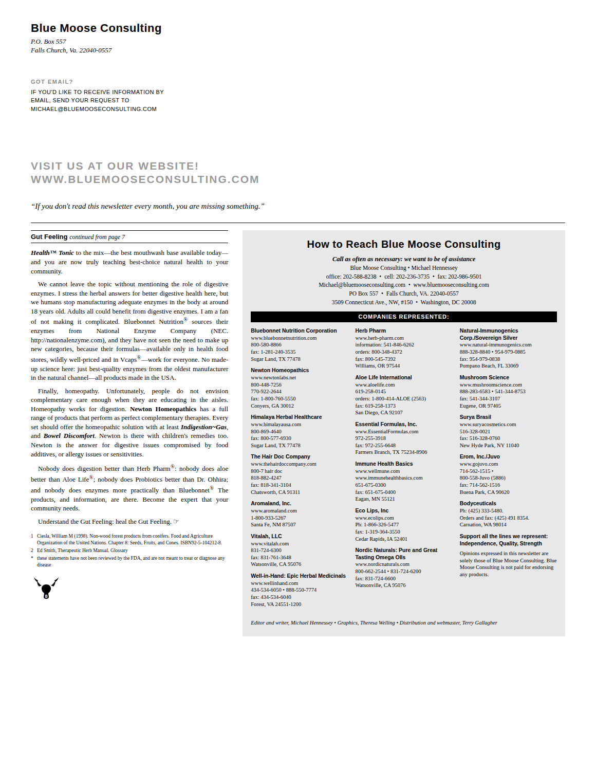Blue Moose Consulting
P.O. Box 557
Falls Church, Va. 22040-0557
GOT EMAIL?
IF YOU'D LIKE TO RECEIVE INFORMATION BY
EMAIL, SEND YOUR REQUEST TO
MICHAEL@BLUEMOOSECONSULTING.COM
VISIT US AT OUR WEBSITE!
WWW.BLUEMOOSECONSULTING.COM
“If you don't read this newsletter every month, you are missing something.”
Gut Feeling continued from page 7
Health™ Tonic to the mix—the best mouthwash base available today—and you are now truly teaching best-choice natural health to your community.
We cannot leave the topic without mentioning the role of digestive enzymes. I stress the herbal answers for better digestive health here, but we humans stop manufacturing adequate enzymes in the body at around 18 years old. Adults all could benefit from digestive enzymes. I am a fan of not making it complicated. Bluebonnet Nutrition® sources their enzymes from National Enzyme Company (NEC. http://nationalenzyme.com), and they have not seen the need to make up new categories, because their formulas—available only in health food stores, wildly well-priced and in Vcaps®—work for everyone. No made-up science here: just best-quality enzymes from the oldest manufacturer in the natural channel—all products made in the USA.
Finally, homeopathy. Unfortunately, people do not envision complementary care enough when they are educating in the aisles. Homeopathy works for digestion. Newton Homeopathics has a full range of products that perform as perfect complementary therapies. Every set should offer the homeopathic solution with at least Indigestion~Gas, and Bowel Discomfort. Newton is there with children's remedies too. Newton is the answer for digestive issues compromised by food additives, or allergy issues or sensitivities.
Nobody does digestion better than Herb Pharm®: nobody does aloe better than Aloe Life®; nobody does Probiotics better than Dr. Ohhira; and nobody does enzymes more practically than Bluebonnet® The products, and information, are there. Become the expert that your community needs.
Understand the Gut Feeling: heal the Gut Feeling. ☞
1 Ciesla, William M (1998). Non-wood forest products from conifers. Food and Agriculture Organization of the United Nations. Chapter 8: Seeds, Fruits, and Cones. ISBN92-5-104212-8.
2 Ed Smith, Therapeutic Herb Manual. Glossary
*these statements have not been reviewed by the FDA, and are not meant to treat or diagnose any disease
8
How to Reach Blue Moose Consulting
Call as often as necessary: we want to be of assistance
Blue Moose Consulting • Michael Hennessey
office: 202-588-8238 • cell: 202-236-3735 • fax: 202-986-9501
Michael@bluemooseconsulting.com • www.bluemooseconsulting.com
PO Box 557 • Falls Church, VA. 22040-0557
3509 Connecticut Ave., NW, #150 • Washington, DC 20008
COMPANIES REPRESENTED:
Bluebonnet Nutrition Corporation
www.bluebonnetnutrition.com
800-580-8866
fax: 1-281-240-3535
Sugar Land, TX 77478
Newton Homeopathics
www.newtonlabs.net
800-448-7256
770-922-2644
fax: 1-800-760-5550
Conyers, GA 30012
Himalaya Herbal Healthcare
www.himalayausa.com
800-869-4640
fax: 800-577-6930
Sugar Land, TX 77478
The Hair Doc Company
www.thehairdoccompany.com
800-7 hair doc
818-882-4247
fax: 818-341-3104
Chatsworth, CA 91311
Aromaland, Inc.
www.aromaland.com
1-800-933-5267
Santa Fe, NM 87507
Vitalah, LLC
www.vitalah.com
831-724-6300
fax: 831-761-3648
Watsonville, CA 95076
Well-in-Hand: Epic Herbal Medicinals
www.wellinhand.com
434-534-6050 • 888-550-7774
fax: 434-534-6040
Forest, VA 24551-1200
Herb Pharm
www.herb-pharm.com
information: 541-846-6262
orders: 800-348-4372
fax: 800-545-7392
Williams, OR 97544
Aloe Life International
www.aloelife.com
619-258-0145
orders: 1-800-414-ALOE (2563)
fax: 619-258-1373
San Diego, CA 92107
Essential Formulas, Inc.
www.EssentialFormulas.com
972-255-3918
fax: 972-255-6648
Farmers Branch, TX 75234-8906
Immune Health Basics
www.wellmune.com
www.immunehealthbasics.com
651-675-0300
fax: 651-675-0400
Eagan, MN 55121
Eco Lips, Inc
www.ecolips.com
Ph: 1-866-326-5477
fax: 1-319-364-3550
Cedar Rapids, IA 52401
Nordic Naturals: Pure and Great Tasting Omega OIls
www.nordicnaturals.com
800-662-2544 • 831-724-6200
fax: 831-724-6600
Watsonville, CA 95076
Natural-Immunogenics Corp./Sovereign Silver
www.natural-immunogenics.com
888-328-8840 • 954-979-0885
fax: 954-979-0838
Pompano Beach, FL 33069
Mushroom Science
www.mushroomscience.com
888-283-6583 • 541-344-8753
fax: 541-344-3107
Eugene, OR 97405
Surya Brasil
www.suryacosmetics.com
516-328-0021
fax: 516-328-0760
New Hyde Park, NY 11040
Erom, Inc./Juvo
www.gojuvo.com
714-562-1515 •
800-558-Juvo (5886)
fax: 714-562-1516
Buena Park, CA 90620
Bodyceuticals
Ph: (425) 333-5480.
Orders and fax: (425) 491 8354.
Carnation, WA 98014
Support all the lines we represent: Independence, Quality, Strength
Opinions expressed in this newsletter are solely those of Blue Moose Consulting. Blue Moose Consulting is not paid for endorsing any products.
Editor and writer, Michael Hennessey • Graphics, Theresa Welling • Distribution and webmaster, Terry Gallagher